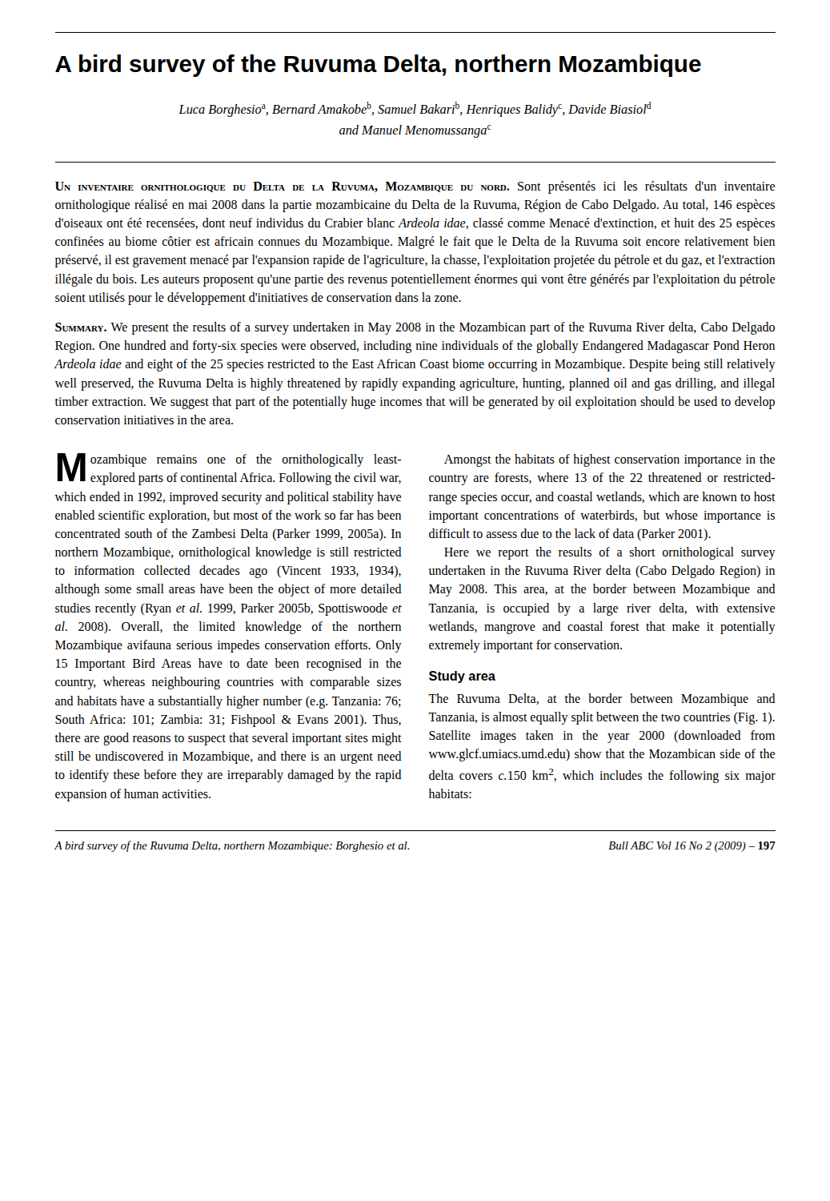A bird survey of the Ruvuma Delta, northern Mozambique
Luca Borghesioa, Bernard Amakobeb, Samuel Bakarib, Henriques Balidyc, Davide Biasiold
and Manuel Menomussangac
Un inventaire ornithologique du Delta de la Ruvuma, Mozambique du nord. Sont présentés ici les résultats d'un inventaire ornithologique réalisé en mai 2008 dans la partie mozambicaine du Delta de la Ruvuma, Région de Cabo Delgado. Au total, 146 espèces d'oiseaux ont été recensées, dont neuf individus du Crabier blanc Ardeola idae, classé comme Menacé d'extinction, et huit des 25 espèces confinées au biome côtier est africain connues du Mozambique. Malgré le fait que le Delta de la Ruvuma soit encore relativement bien préservé, il est gravement menacé par l'expansion rapide de l'agriculture, la chasse, l'exploitation projetée du pétrole et du gaz, et l'extraction illégale du bois. Les auteurs proposent qu'une partie des revenus potentiellement énormes qui vont être générés par l'exploitation du pétrole soient utilisés pour le développement d'initiatives de conservation dans la zone.
Summary. We present the results of a survey undertaken in May 2008 in the Mozambican part of the Ruvuma River delta, Cabo Delgado Region. One hundred and forty-six species were observed, including nine individuals of the globally Endangered Madagascar Pond Heron Ardeola idae and eight of the 25 species restricted to the East African Coast biome occurring in Mozambique. Despite being still relatively well preserved, the Ruvuma Delta is highly threatened by rapidly expanding agriculture, hunting, planned oil and gas drilling, and illegal timber extraction. We suggest that part of the potentially huge incomes that will be generated by oil exploitation should be used to develop conservation initiatives in the area.
Mozambique remains one of the ornithologically least-explored parts of continental Africa. Following the civil war, which ended in 1992, improved security and political stability have enabled scientific exploration, but most of the work so far has been concentrated south of the Zambesi Delta (Parker 1999, 2005a). In northern Mozambique, ornithological knowledge is still restricted to information collected decades ago (Vincent 1933, 1934), although some small areas have been the object of more detailed studies recently (Ryan et al. 1999, Parker 2005b, Spottiswoode et al. 2008). Overall, the limited knowledge of the northern Mozambique avifauna serious impedes conservation efforts. Only 15 Important Bird Areas have to date been recognised in the country, whereas neighbouring countries with comparable sizes and habitats have a substantially higher number (e.g. Tanzania: 76; South Africa: 101; Zambia: 31; Fishpool & Evans 2001). Thus, there are good reasons to suspect that several important sites might still be undiscovered in Mozambique, and there is an urgent need to identify these before they are irreparably damaged by the rapid expansion of human activities.
Amongst the habitats of highest conservation importance in the country are forests, where 13 of the 22 threatened or restricted-range species occur, and coastal wetlands, which are known to host important concentrations of waterbirds, but whose importance is difficult to assess due to the lack of data (Parker 2001).
Here we report the results of a short ornithological survey undertaken in the Ruvuma River delta (Cabo Delgado Region) in May 2008. This area, at the border between Mozambique and Tanzania, is occupied by a large river delta, with extensive wetlands, mangrove and coastal forest that make it potentially extremely important for conservation.
Study area
The Ruvuma Delta, at the border between Mozambique and Tanzania, is almost equally split between the two countries (Fig. 1). Satellite images taken in the year 2000 (downloaded from www.glcf.umiacs.umd.edu) show that the Mozambican side of the delta covers c. 150 km2, which includes the following six major habitats:
A bird survey of the Ruvuma Delta, northern Mozambique: Borghesio et al. Bull ABC Vol 16 No 2 (2009) – 197